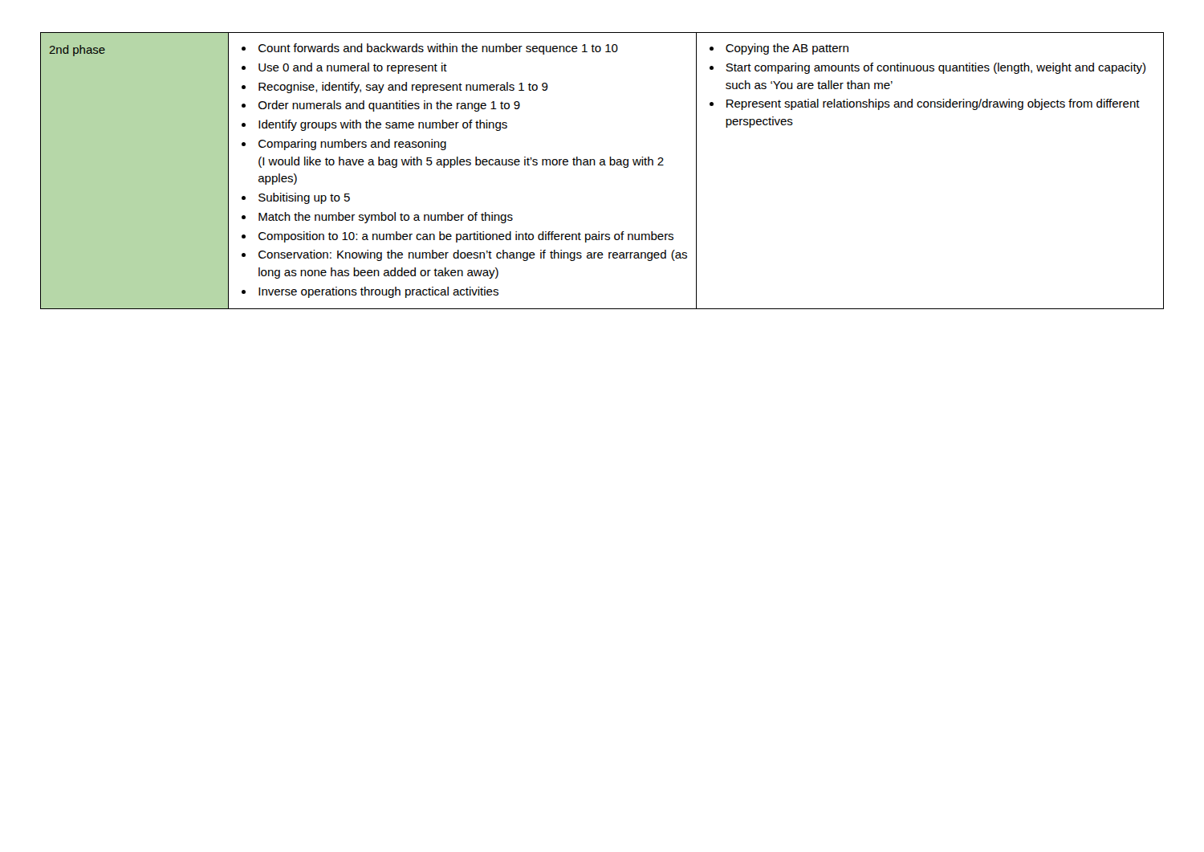| 2nd phase | Count forwards and backwards within the number sequence 1 to 10 Use 0 and a numeral to represent it Recognise, identify, say and represent numerals 1 to 9 Order numerals and quantities in the range 1 to 9 Identify groups with the same number of things Comparing numbers and reasoning (I would like to have a bag with 5 apples because it’s more than a bag with 2 apples) Subitising up to 5 Match the number symbol to a number of things Composition to 10: a number can be partitioned into different pairs of numbers Conservation: Knowing the number doesn’t change if things are rearranged (as long as none has been added or taken away) Inverse operations through practical activities | Copying the AB pattern Start comparing amounts of continuous quantities (length, weight and capacity) such as ‘You are taller than me’ Represent spatial relationships and considering/drawing objects from different perspectives |